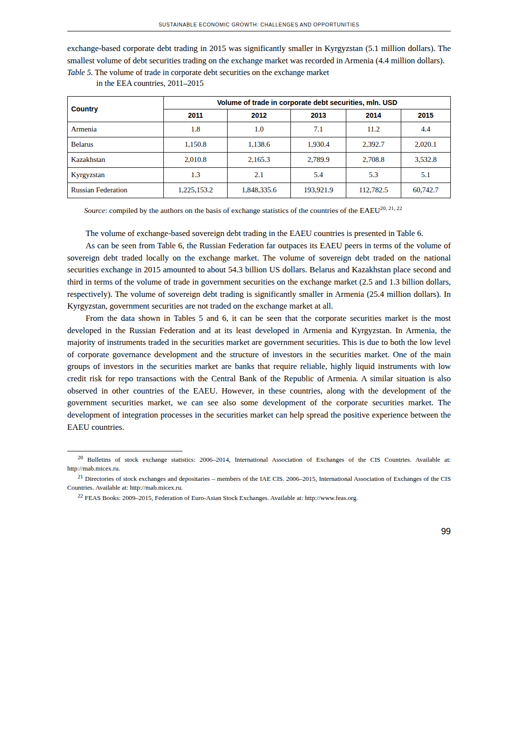Sustainable economic growth: challenges and opportunities
exchange-based corporate debt trading in 2015 was significantly smaller in Kyrgyzstan (5.1 million dollars). The smallest volume of debt securities trading on the exchange market was recorded in Armenia (4.4 million dollars).
Table 5. The volume of trade in corporate debt securities on the exchange marketin the EEA countries, 2011–2015
| Country | Volume of trade in corporate debt securities, mln. USD |
| --- | --- |
| 2011 | 2012 | 2013 | 2014 | 2015 |
| Armenia | 1.8 | 1.0 | 7.1 | 11.2 | 4.4 |
| Belarus | 1,150.8 | 1,138.6 | 1,930.4 | 2,392.7 | 2,020.1 |
| Kazakhstan | 2,010.8 | 2,165.3 | 2,789.9 | 2,708.8 | 3,532.8 |
| Kyrgyzstan | 1.3 | 2.1 | 5.4 | 5.3 | 5.1 |
| Russian Federation | 1,225,153.2 | 1,848,335.6 | 193,921.9 | 112,782.5 | 60,742.7 |
Source: compiled by the authors on the basis of exchange statistics of the countries of the EAEU20, 21, 22
The volume of exchange-based sovereign debt trading in the EAEU countries is presented in Table 6.
As can be seen from Table 6, the Russian Federation far outpaces its EAEU peers in terms of the volume of sovereign debt traded locally on the exchange market. The volume of sovereign debt traded on the national securities exchange in 2015 amounted to about 54.3 billion US dollars. Belarus and Kazakhstan place second and third in terms of the volume of trade in government securities on the exchange market (2.5 and 1.3 billion dollars, respectively). The volume of sovereign debt trading is significantly smaller in Armenia (25.4 million dollars). In Kyrgyzstan, government securities are not traded on the exchange market at all.
From the data shown in Tables 5 and 6, it can be seen that the corporate securities market is the most developed in the Russian Federation and at its least developed in Armenia and Kyrgyzstan. In Armenia, the majority of instruments traded in the securities market are government securities. This is due to both the low level of corporate governance development and the structure of investors in the securities market. One of the main groups of investors in the securities market are banks that require reliable, highly liquid instruments with low credit risk for repo transactions with the Central Bank of the Republic of Armenia. A similar situation is also observed in other countries of the EAEU. However, in these countries, along with the development of the government securities market, we can see also some development of the corporate securities market. The development of integration processes in the securities market can help spread the positive experience between the EAEU countries.
20 Bulletins of stock exchange statistics: 2006–2014, International Association of Exchanges of the CIS Countries. Available at: http://mab.micex.ru.
21 Directories of stock exchanges and depositaries – members of the IAE CIS. 2006–2015, International Association of Exchanges of the CIS Countries. Available at: http://mab.micex.ru.
22 FEAS Books: 2009–2015, Federation of Euro-Asian Stock Exchanges. Available at: http://www.feas.org.
99